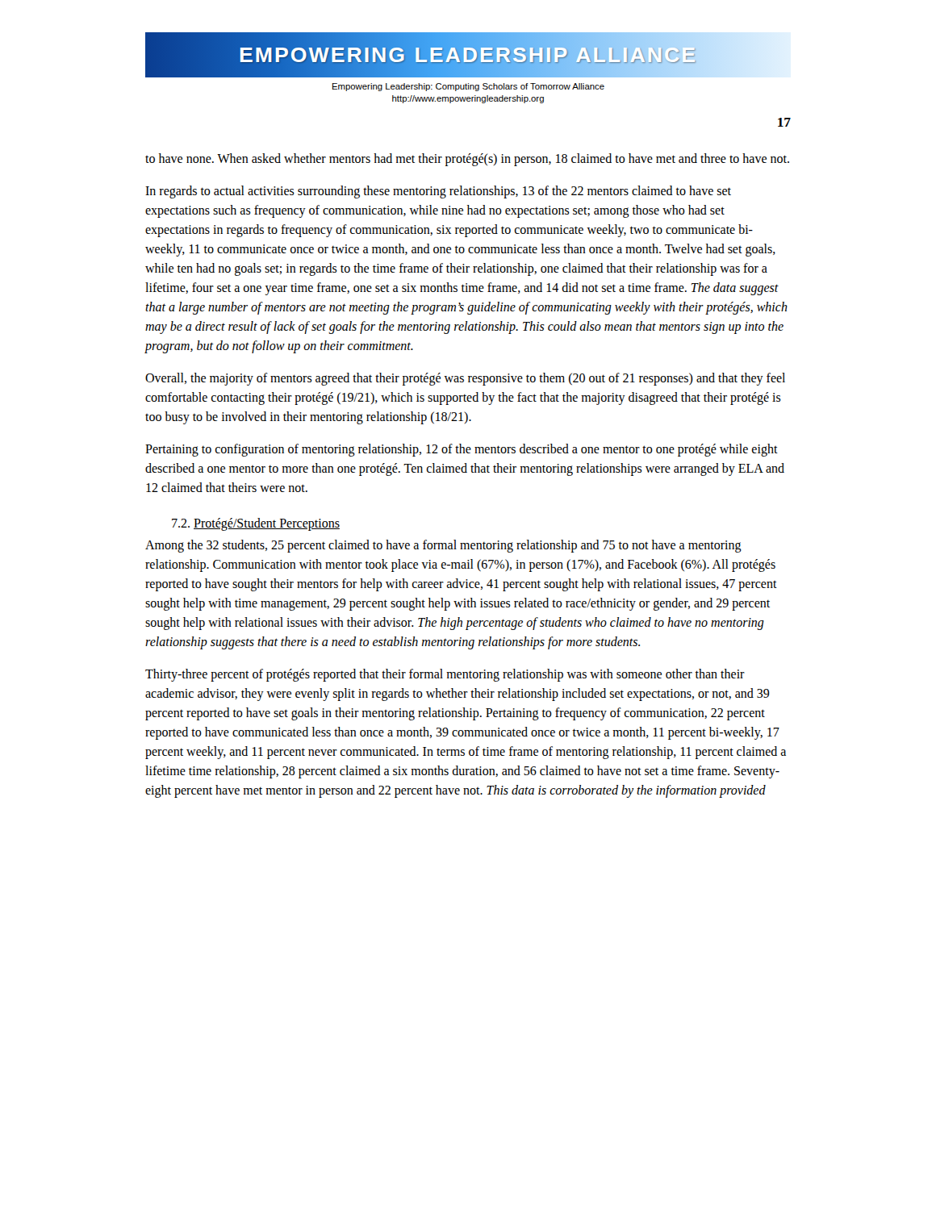EMPOWERING LEADERSHIP ALLIANCE
Empowering Leadership: Computing Scholars of Tomorrow Alliance
http://www.empoweringleadership.org
17
to have none. When asked whether mentors had met their protégé(s) in person, 18 claimed to have met and three to have not.
In regards to actual activities surrounding these mentoring relationships, 13 of the 22 mentors claimed to have set expectations such as frequency of communication, while nine had no expectations set; among those who had set expectations in regards to frequency of communication, six reported to communicate weekly, two to communicate bi-weekly, 11 to communicate once or twice a month, and one to communicate less than once a month. Twelve had set goals, while ten had no goals set; in regards to the time frame of their relationship, one claimed that their relationship was for a lifetime, four set a one year time frame, one set a six months time frame, and 14 did not set a time frame. The data suggest that a large number of mentors are not meeting the program’s guideline of communicating weekly with their protégés, which may be a direct result of lack of set goals for the mentoring relationship. This could also mean that mentors sign up into the program, but do not follow up on their commitment.
Overall, the majority of mentors agreed that their protégé was responsive to them (20 out of 21 responses) and that they feel comfortable contacting their protégé (19/21), which is supported by the fact that the majority disagreed that their protégé is too busy to be involved in their mentoring relationship (18/21).
Pertaining to configuration of mentoring relationship, 12 of the mentors described a one mentor to one protégé while eight described a one mentor to more than one protégé. Ten claimed that their mentoring relationships were arranged by ELA and 12 claimed that theirs were not.
7.2. Protégé/Student Perceptions
Among the 32 students, 25 percent claimed to have a formal mentoring relationship and 75 to not have a mentoring relationship. Communication with mentor took place via e-mail (67%), in person (17%), and Facebook (6%). All protégés reported to have sought their mentors for help with career advice, 41 percent sought help with relational issues, 47 percent sought help with time management, 29 percent sought help with issues related to race/ethnicity or gender, and 29 percent sought help with relational issues with their advisor. The high percentage of students who claimed to have no mentoring relationship suggests that there is a need to establish mentoring relationships for more students.
Thirty-three percent of protégés reported that their formal mentoring relationship was with someone other than their academic advisor, they were evenly split in regards to whether their relationship included set expectations, or not, and 39 percent reported to have set goals in their mentoring relationship. Pertaining to frequency of communication, 22 percent reported to have communicated less than once a month, 39 communicated once or twice a month, 11 percent bi-weekly, 17 percent weekly, and 11 percent never communicated. In terms of time frame of mentoring relationship, 11 percent claimed a lifetime time relationship, 28 percent claimed a six months duration, and 56 claimed to have not set a time frame. Seventy-eight percent have met mentor in person and 22 percent have not. This data is corroborated by the information provided